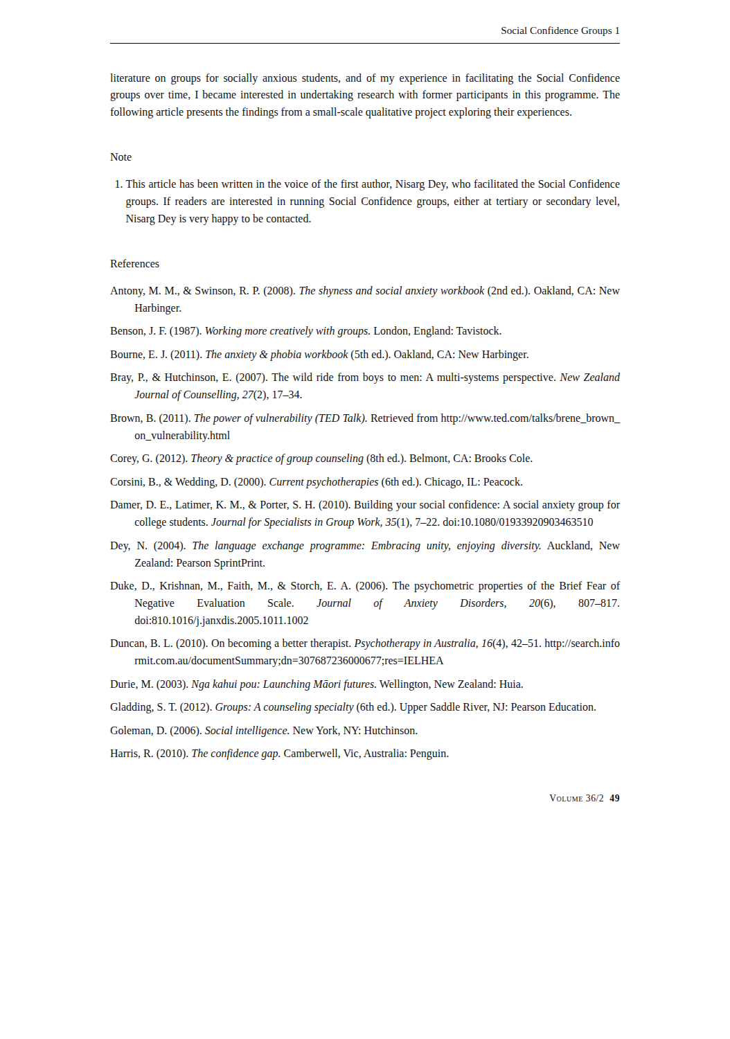Social Confidence Groups 1
literature on groups for socially anxious students, and of my experience in facilitating the Social Confidence groups over time, I became interested in undertaking research with former participants in this programme. The following article presents the findings from a small-scale qualitative project exploring their experiences.
Note
This article has been written in the voice of the first author, Nisarg Dey, who facilitated the Social Confidence groups. If readers are interested in running Social Confidence groups, either at tertiary or secondary level, Nisarg Dey is very happy to be contacted.
References
Antony, M. M., & Swinson, R. P. (2008). The shyness and social anxiety workbook (2nd ed.). Oakland, CA: New Harbinger.
Benson, J. F. (1987). Working more creatively with groups. London, England: Tavistock.
Bourne, E. J. (2011). The anxiety & phobia workbook (5th ed.). Oakland, CA: New Harbinger.
Bray, P., & Hutchinson, E. (2007). The wild ride from boys to men: A multi-systems perspective. New Zealand Journal of Counselling, 27(2), 17–34.
Brown, B. (2011). The power of vulnerability (TED Talk). Retrieved from http://www.ted.com/talks/brene_brown_on_vulnerability.html
Corey, G. (2012). Theory & practice of group counseling (8th ed.). Belmont, CA: Brooks Cole.
Corsini, B., & Wedding, D. (2000). Current psychotherapies (6th ed.). Chicago, IL: Peacock.
Damer, D. E., Latimer, K. M., & Porter, S. H. (2010). Building your social confidence: A social anxiety group for college students. Journal for Specialists in Group Work, 35(1), 7–22. doi:10.1080/01933920903463510
Dey, N. (2004). The language exchange programme: Embracing unity, enjoying diversity. Auckland, New Zealand: Pearson SprintPrint.
Duke, D., Krishnan, M., Faith, M., & Storch, E. A. (2006). The psychometric properties of the Brief Fear of Negative Evaluation Scale. Journal of Anxiety Disorders, 20(6), 807–817. doi:810.1016/j.janxdis.2005.1011.1002
Duncan, B. L. (2010). On becoming a better therapist. Psychotherapy in Australia, 16(4), 42–51. http://search.informit.com.au/documentSummary;dn=307687236000677;res=IELHEA
Durie, M. (2003). Nga kahui pou: Launching Māori futures. Wellington, New Zealand: Huia.
Gladding, S. T. (2012). Groups: A counseling specialty (6th ed.). Upper Saddle River, NJ: Pearson Education.
Goleman, D. (2006). Social intelligence. New York, NY: Hutchinson.
Harris, R. (2010). The confidence gap. Camberwell, Vic, Australia: Penguin.
Volume 36/249